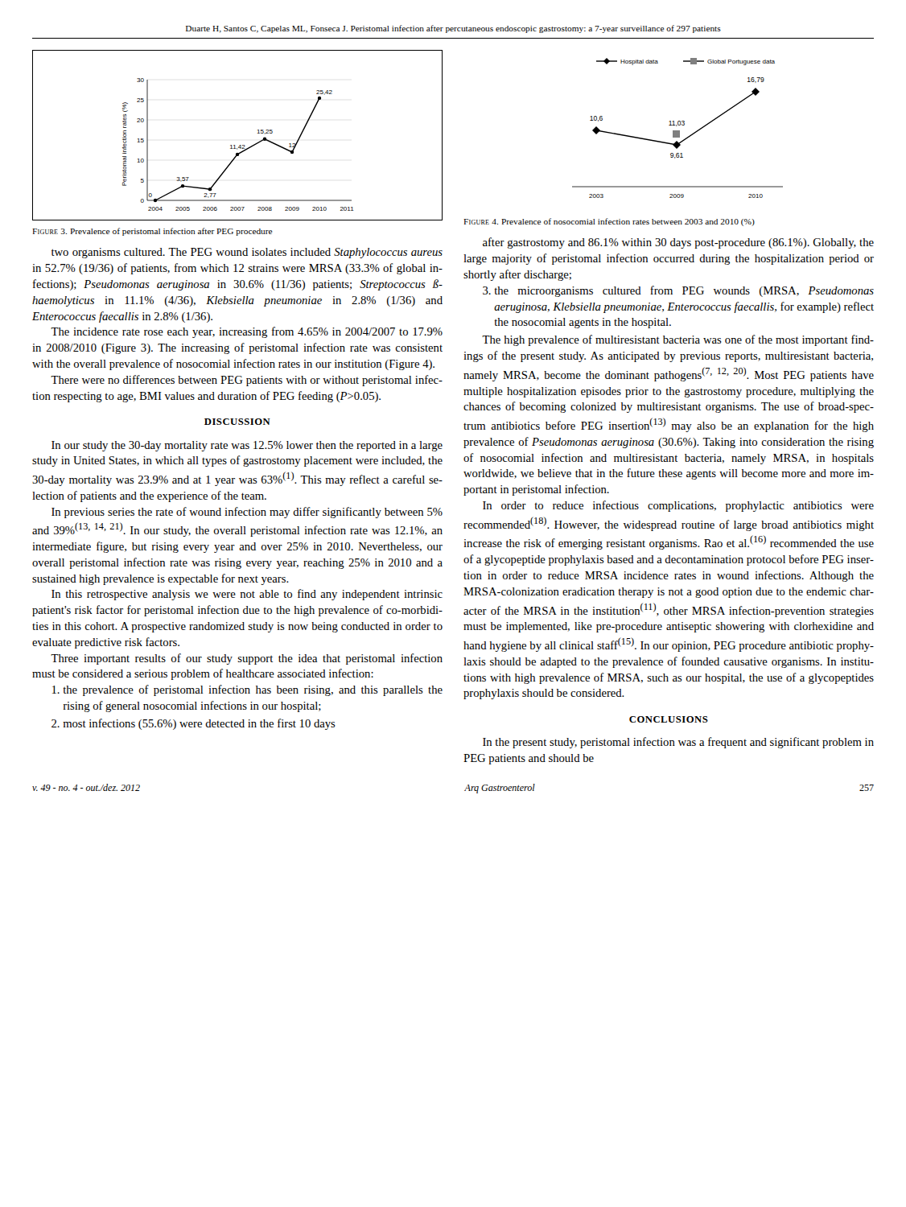Duarte H, Santos C, Capelas ML, Fonseca J. Peristomal infection after percutaneous endoscopic gastrostomy: a 7-year surveillance of 297 patients
Peristomal infection rates (%) 30 25 20 15 10 5 0 2004 2005 2006 2007 2008 2009 2010 2011 0 3,57 2,77 11,42 15,25 12 25,42
Figure 3. Prevalence of peristomal infection after PEG procedure
two organisms cultured. The PEG wound isolates included Staphylococcus aureus in 52.7% (19/36) of patients, from which 12 strains were MRSA (33.3% of global infections); Pseudomonas aeruginosa in 30.6% (11/36) patients; Streptococcus ß-haemolyticus in 11.1% (4/36), Klebsiella pneumoniae in 2.8% (1/36) and Enterococcus faecallis in 2.8% (1/36).
The incidence rate rose each year, increasing from 4.65% in 2004/2007 to 17.9% in 2008/2010 (Figure 3). The increasing of peristomal infection rate was consistent with the overall prevalence of nosocomial infection rates in our institution (Figure 4).
There were no differences between PEG patients with or without peristomal infection respecting to age, BMI values and duration of PEG feeding (P>0.05).
DISCUSSION
In our study the 30-day mortality rate was 12.5% lower then the reported in a large study in United States, in which all types of gastrostomy placement were included, the 30-day mortality was 23.9% and at 1 year was 63%(1). This may reflect a careful selection of patients and the experience of the team.
In previous series the rate of wound infection may differ significantly between 5% and 39%(13, 14, 21). In our study, the overall peristomal infection rate was 12.1%, an intermediate figure, but rising every year and over 25% in 2010. Nevertheless, our overall peristomal infection rate was rising every year, reaching 25% in 2010 and a sustained high prevalence is expectable for next years.
In this retrospective analysis we were not able to find any independent intrinsic patient's risk factor for peristomal infection due to the high prevalence of co-morbidities in this cohort. A prospective randomized study is now being conducted in order to evaluate predictive risk factors.
Three important results of our study support the idea that peristomal infection must be considered a serious problem of healthcare associated infection:
the prevalence of peristomal infection has been rising, and this parallels the rising of general nosocomial infections in our hospital;
most infections (55.6%) were detected in the first 10 days
Hospital data Global Portuguese data 2003 2009 2010 10,6 11,03 9,61 16,79
Figure 4. Prevalence of nosocomial infection rates between 2003 and 2010 (%)
after gastrostomy and 86.1% within 30 days post-procedure (86.1%). Globally, the large majority of peristomal infection occurred during the hospitalization period or shortly after discharge;
the microorganisms cultured from PEG wounds (MRSA, Pseudomonas aeruginosa, Klebsiella pneumoniae, Enterococcus faecallis, for example) reflect the nosocomial agents in the hospital.
The high prevalence of multiresistant bacteria was one of the most important findings of the present study. As anticipated by previous reports, multiresistant bacteria, namely MRSA, become the dominant pathogens(7, 12, 20). Most PEG patients have multiple hospitalization episodes prior to the gastrostomy procedure, multiplying the chances of becoming colonized by multiresistant organisms. The use of broad-spectrum antibiotics before PEG insertion(13) may also be an explanation for the high prevalence of Pseudomonas aeruginosa (30.6%). Taking into consideration the rising of nosocomial infection and multiresistant bacteria, namely MRSA, in hospitals worldwide, we believe that in the future these agents will become more and more important in peristomal infection.
In order to reduce infectious complications, prophylactic antibiotics were recommended(18). However, the widespread routine of large broad antibiotics might increase the risk of emerging resistant organisms. Rao et al.(16) recommended the use of a glycopeptide prophylaxis based and a decontamination protocol before PEG insertion in order to reduce MRSA incidence rates in wound infections. Although the MRSA-colonization eradication therapy is not a good option due to the endemic character of the MRSA in the institution(11), other MRSA infection-prevention strategies must be implemented, like pre-procedure antiseptic showering with clorhexidine and hand hygiene by all clinical staff(15). In our opinion, PEG procedure antibiotic prophylaxis should be adapted to the prevalence of founded causative organisms. In institutions with high prevalence of MRSA, such as our hospital, the use of a glycopeptides prophylaxis should be considered.
CONCLUSIONS
In the present study, peristomal infection was a frequent and significant problem in PEG patients and should be
v. 49 - no. 4 - out./dez. 2012
Arq Gastroenterol
257